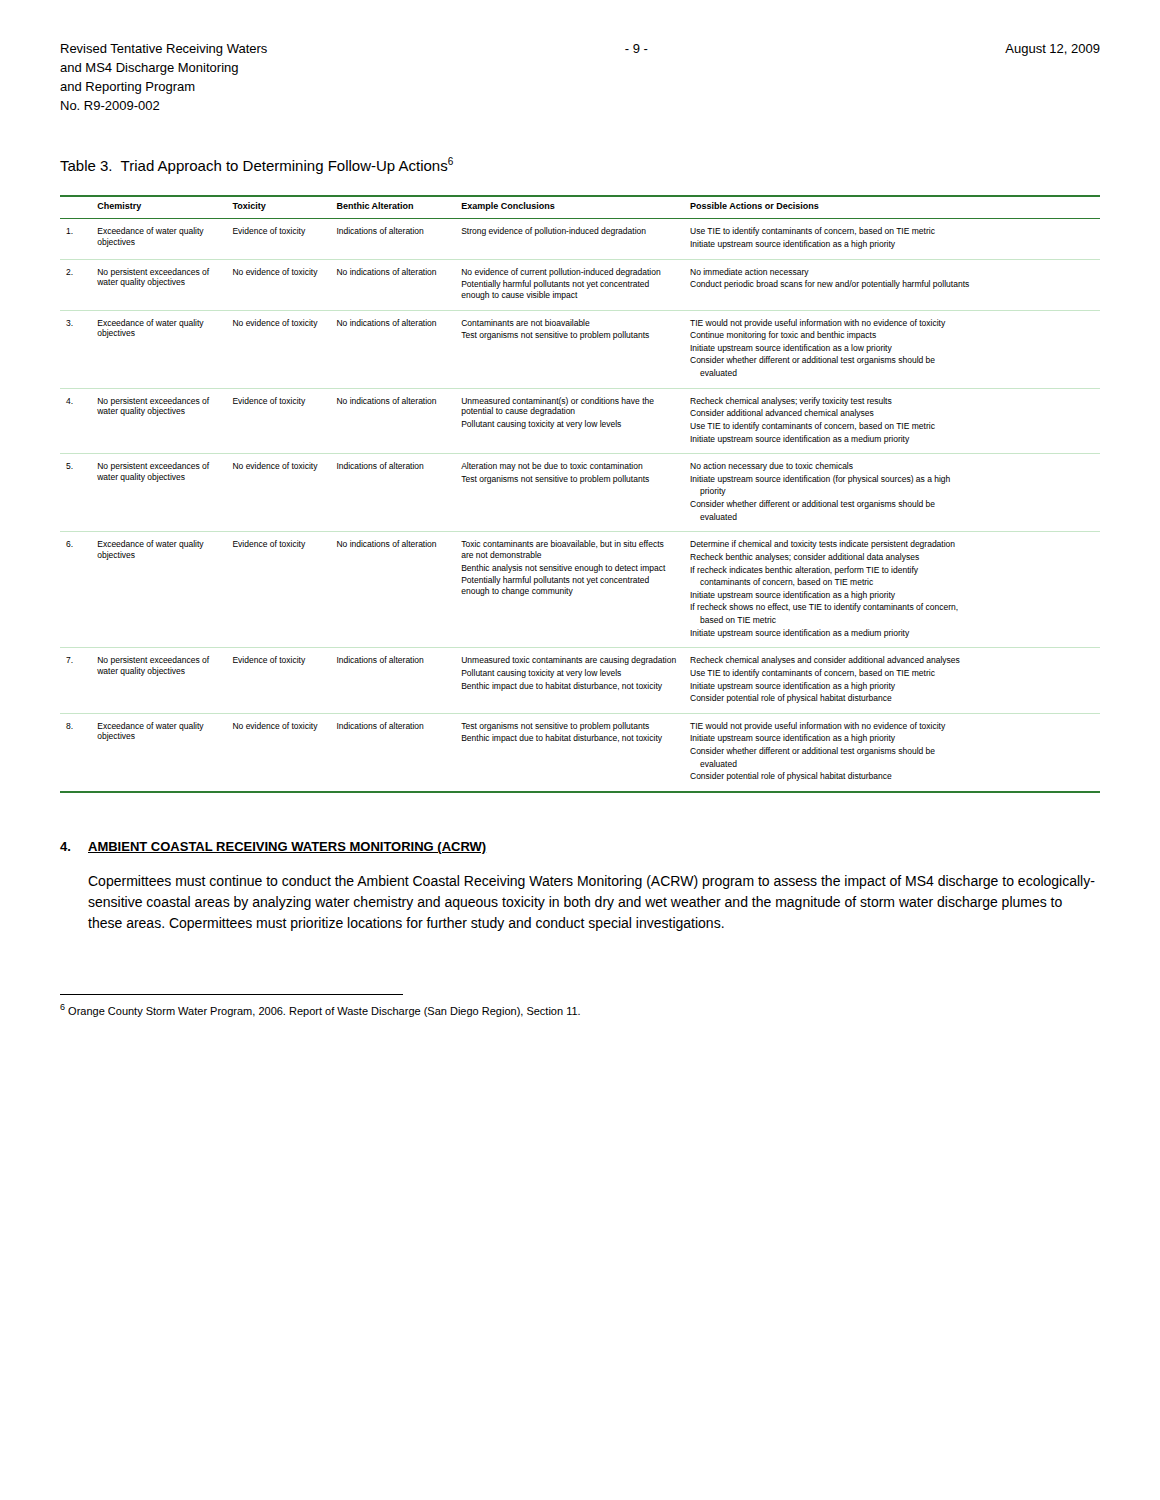Revised Tentative Receiving Waters
and MS4 Discharge Monitoring
and Reporting Program
No. R9-2009-002
- 9 -
August 12, 2009
Table 3. Triad Approach to Determining Follow-Up Actions6
| | Chemistry | Toxicity | Benthic Alteration | Example Conclusions | Possible Actions or Decisions |
| --- | --- | --- | --- | --- | --- |
| 1. | Exceedance of water quality objectives | Evidence of toxicity | Indications of alteration | Strong evidence of pollution-induced degradation | Use TIE to identify contaminants of concern, based on TIE metric Initiate upstream source identification as a high priority |
| 2. | No persistent exceedances of water quality objectives | No evidence of toxicity | No indications of alteration | No evidence of current pollution-induced degradation Potentially harmful pollutants not yet concentrated enough to cause visible impact | No immediate action necessary Conduct periodic broad scans for new and/or potentially harmful pollutants |
| 3. | Exceedance of water quality objectives | No evidence of toxicity | No indications of alteration | Contaminants are not bioavailable Test organisms not sensitive to problem pollutants | TIE would not provide useful information with no evidence of toxicity Continue monitoring for toxic and benthic impacts Initiate upstream source identification as a low priority Consider whether different or additional test organisms should be evaluated |
| 4. | No persistent exceedances of water quality objectives | Evidence of toxicity | No indications of alteration | Unmeasured contaminant(s) or conditions have the potential to cause degradation Pollutant causing toxicity at very low levels | Recheck chemical analyses; verify toxicity test results Consider additional advanced chemical analyses Use TIE to identify contaminants of concern, based on TIE metric Initiate upstream source identification as a medium priority |
| 5. | No persistent exceedances of water quality objectives | No evidence of toxicity | Indications of alteration | Alteration may not be due to toxic contamination Test organisms not sensitive to problem pollutants | No action necessary due to toxic chemicals Initiate upstream source identification (for physical sources) as a high priority Consider whether different or additional test organisms should be evaluated |
| 6. | Exceedance of water quality objectives | Evidence of toxicity | No indications of alteration | Toxic contaminants are bioavailable, but in situ effects are not demonstrable Benthic analysis not sensitive enough to detect impact Potentially harmful pollutants not yet concentrated enough to change community | Determine if chemical and toxicity tests indicate persistent degradation Recheck benthic analyses; consider additional data analyses If recheck indicates benthic alteration, perform TIE to identify contaminants of concern, based on TIE metric Initiate upstream source identification as a high priority If recheck shows no effect, use TIE to identify contaminants of concern, based on TIE metric Initiate upstream source identification as a medium priority |
| 7. | No persistent exceedances of water quality objectives | Evidence of toxicity | Indications of alteration | Unmeasured toxic contaminants are causing degradation Pollutant causing toxicity at very low levels Benthic impact due to habitat disturbance, not toxicity | Recheck chemical analyses and consider additional advanced analyses Use TIE to identify contaminants of concern, based on TIE metric Initiate upstream source identification as a high priority Consider potential role of physical habitat disturbance |
| 8. | Exceedance of water quality objectives | No evidence of toxicity | Indications of alteration | Test organisms not sensitive to problem pollutants Benthic impact due to habitat disturbance, not toxicity | TIE would not provide useful information with no evidence of toxicity Initiate upstream source identification as a high priority Consider whether different or additional test organisms should be evaluated Consider potential role of physical habitat disturbance |
4. AMBIENT COASTAL RECEIVING WATERS MONITORING (ACRW)
Copermittees must continue to conduct the Ambient Coastal Receiving Waters Monitoring (ACRW) program to assess the impact of MS4 discharge to ecologically-sensitive coastal areas by analyzing water chemistry and aqueous toxicity in both dry and wet weather and the magnitude of storm water discharge plumes to these areas. Copermittees must prioritize locations for further study and conduct special investigations.
6 Orange County Storm Water Program, 2006. Report of Waste Discharge (San Diego Region), Section 11.